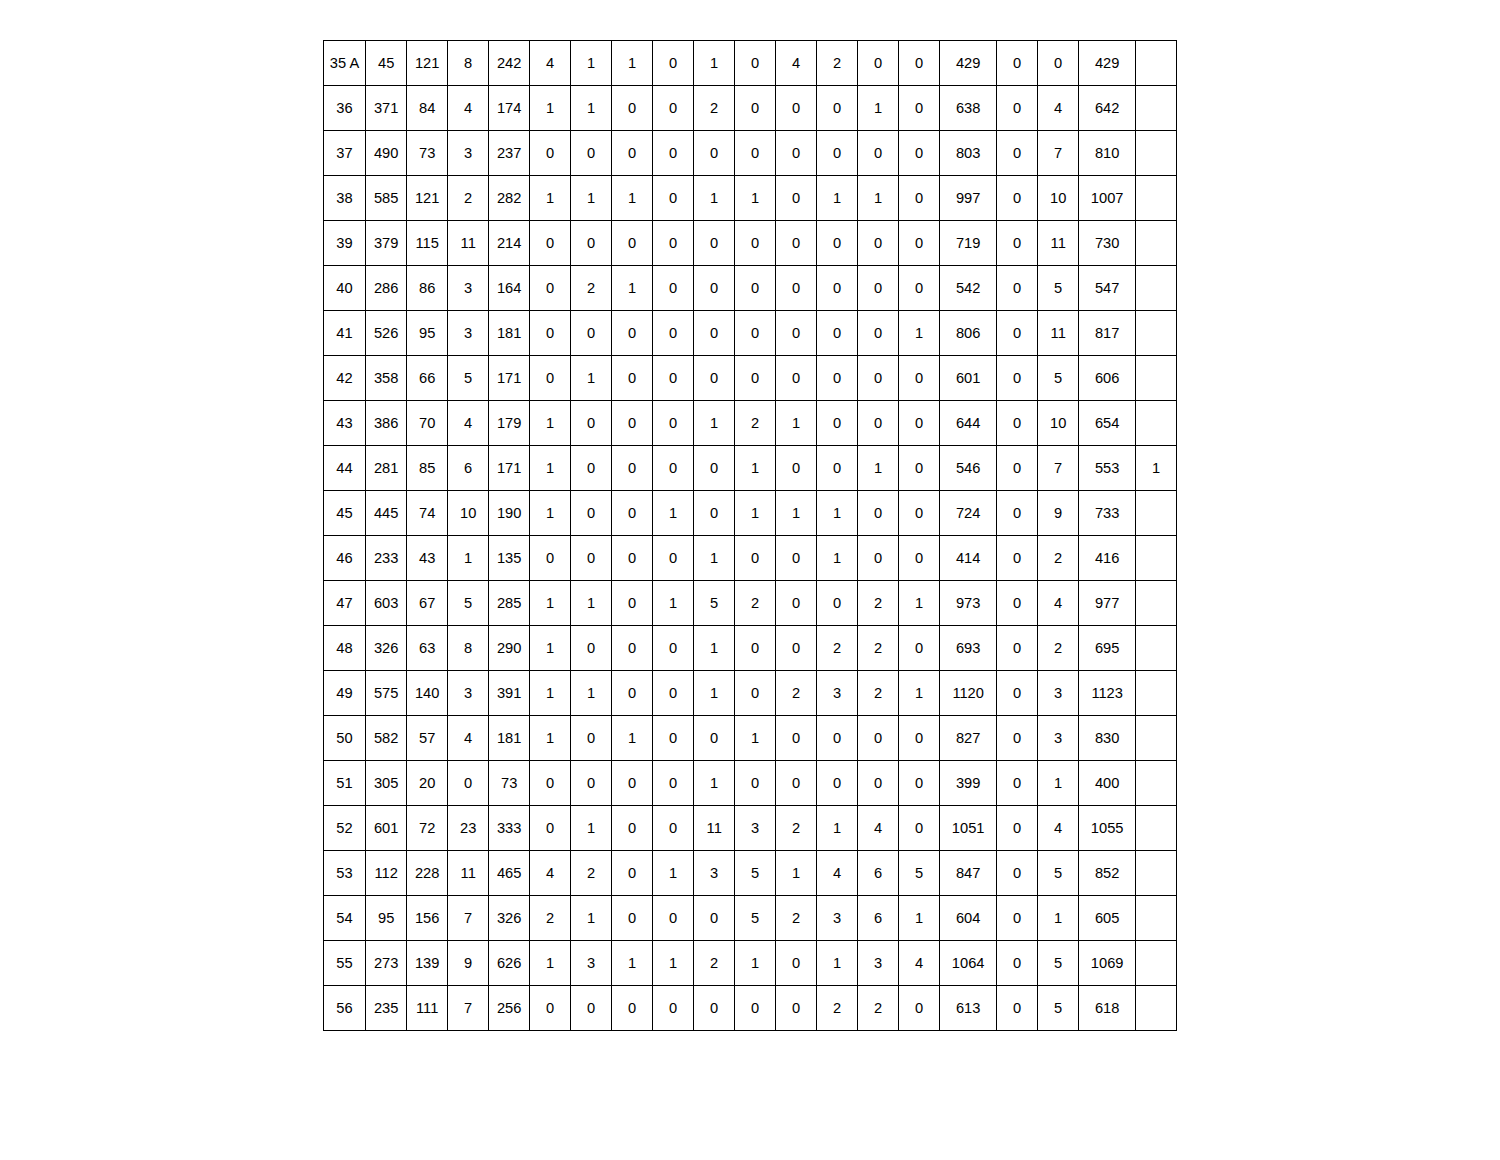| 35 A | 45 | 121 | 8 | 242 | 4 | 1 | 1 | 0 | 1 | 0 | 4 | 2 | 0 | 0 | 429 | 0 | 0 | 429 | |
| 36 | 371 | 84 | 4 | 174 | 1 | 1 | 0 | 0 | 2 | 0 | 0 | 0 | 1 | 0 | 638 | 0 | 4 | 642 | |
| 37 | 490 | 73 | 3 | 237 | 0 | 0 | 0 | 0 | 0 | 0 | 0 | 0 | 0 | 0 | 803 | 0 | 7 | 810 | |
| 38 | 585 | 121 | 2 | 282 | 1 | 1 | 1 | 0 | 1 | 1 | 0 | 1 | 1 | 0 | 997 | 0 | 10 | 1007 | |
| 39 | 379 | 115 | 11 | 214 | 0 | 0 | 0 | 0 | 0 | 0 | 0 | 0 | 0 | 0 | 719 | 0 | 11 | 730 | |
| 40 | 286 | 86 | 3 | 164 | 0 | 2 | 1 | 0 | 0 | 0 | 0 | 0 | 0 | 0 | 542 | 0 | 5 | 547 | |
| 41 | 526 | 95 | 3 | 181 | 0 | 0 | 0 | 0 | 0 | 0 | 0 | 0 | 0 | 1 | 806 | 0 | 11 | 817 | |
| 42 | 358 | 66 | 5 | 171 | 0 | 1 | 0 | 0 | 0 | 0 | 0 | 0 | 0 | 0 | 601 | 0 | 5 | 606 | |
| 43 | 386 | 70 | 4 | 179 | 1 | 0 | 0 | 0 | 1 | 2 | 1 | 0 | 0 | 0 | 644 | 0 | 10 | 654 | |
| 44 | 281 | 85 | 6 | 171 | 1 | 0 | 0 | 0 | 0 | 1 | 0 | 0 | 1 | 0 | 546 | 0 | 7 | 553 | 1 |
| 45 | 445 | 74 | 10 | 190 | 1 | 0 | 0 | 1 | 0 | 1 | 1 | 1 | 0 | 0 | 724 | 0 | 9 | 733 | |
| 46 | 233 | 43 | 1 | 135 | 0 | 0 | 0 | 0 | 1 | 0 | 0 | 1 | 0 | 0 | 414 | 0 | 2 | 416 | |
| 47 | 603 | 67 | 5 | 285 | 1 | 1 | 0 | 1 | 5 | 2 | 0 | 0 | 2 | 1 | 973 | 0 | 4 | 977 | |
| 48 | 326 | 63 | 8 | 290 | 1 | 0 | 0 | 0 | 1 | 0 | 0 | 2 | 2 | 0 | 693 | 0 | 2 | 695 | |
| 49 | 575 | 140 | 3 | 391 | 1 | 1 | 0 | 0 | 1 | 0 | 2 | 3 | 2 | 1 | 1120 | 0 | 3 | 1123 | |
| 50 | 582 | 57 | 4 | 181 | 1 | 0 | 1 | 0 | 0 | 1 | 0 | 0 | 0 | 0 | 827 | 0 | 3 | 830 | |
| 51 | 305 | 20 | 0 | 73 | 0 | 0 | 0 | 0 | 1 | 0 | 0 | 0 | 0 | 0 | 399 | 0 | 1 | 400 | |
| 52 | 601 | 72 | 23 | 333 | 0 | 1 | 0 | 0 | 11 | 3 | 2 | 1 | 4 | 0 | 1051 | 0 | 4 | 1055 | |
| 53 | 112 | 228 | 11 | 465 | 4 | 2 | 0 | 1 | 3 | 5 | 1 | 4 | 6 | 5 | 847 | 0 | 5 | 852 | |
| 54 | 95 | 156 | 7 | 326 | 2 | 1 | 0 | 0 | 0 | 5 | 2 | 3 | 6 | 1 | 604 | 0 | 1 | 605 | |
| 55 | 273 | 139 | 9 | 626 | 1 | 3 | 1 | 1 | 2 | 1 | 0 | 1 | 3 | 4 | 1064 | 0 | 5 | 1069 | |
| 56 | 235 | 111 | 7 | 256 | 0 | 0 | 0 | 0 | 0 | 0 | 0 | 2 | 2 | 0 | 613 | 0 | 5 | 618 | |